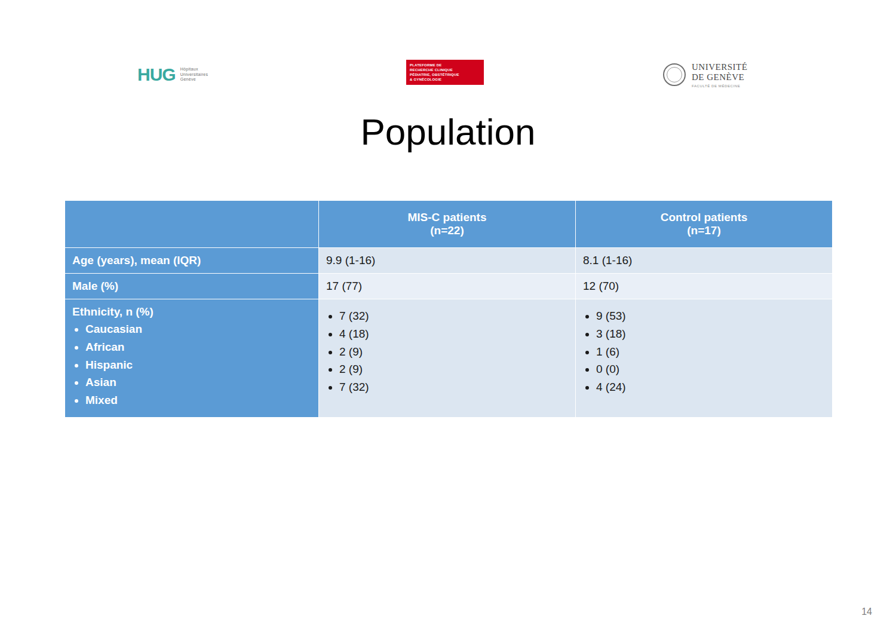HUG Hôpitaux
Universitaires
Genève
PLATEFORME DE
RECHERCHE CLINIQUE
PÉDIATRIE, OBSTÉTRIQUE
& GYNÉCOLOGIE
UNIVERSITÉ
DE GENÈVE
FACULTÉ DE MÉDECINE
Population
| | MIS-C patients (n=22) | Control patients (n=17) |
| --- | --- | --- |
| Age (years), mean (IQR) | 9.9 (1-16) | 8.1 (1-16) |
| Male (%) | 17 (77) | 12 (70) |
| Ethnicity, n (%) Caucasian African Hispanic Asian Mixed | 7 (32) 4 (18) 2 (9) 2 (9) 7 (32) | 9 (53) 3 (18) 1 (6) 0 (0) 4 (24) |
14